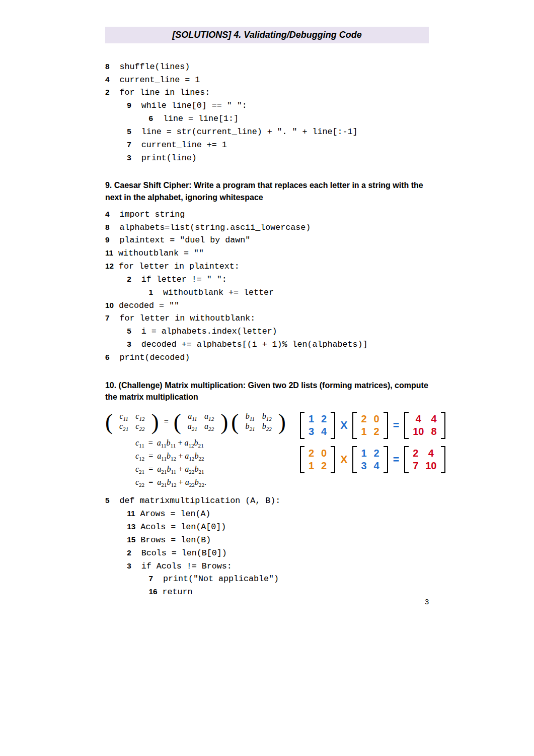[SOLUTIONS] 4. Validating/Debugging Code
8 shuffle(lines)
4 current_line = 1
2 for line in lines:
9 while line[0] == " ":
6 line = line[1:]
5 line = str(current_line) + ". " + line[:-1]
7 current_line += 1
3 print(line)
9. Caesar Shift Cipher: Write a program that replaces each letter in a string with the next in the alphabet, ignoring whitespace
4 import string
8 alphabets=list(string.ascii_lowercase)
9 plaintext = "duel by dawn"
11 withoutblank = ""
12 for letter in plaintext:
2 if letter != " ":
1 withoutblank += letter
10 decoded = ""
7 for letter in withoutblank:
5 i = alphabets.index(letter)
3 decoded += alphabets[(i + 1)% len(alphabets)]
6 print(decoded)
10. (Challenge) Matrix multiplication: Given two 2D lists (forming matrices), compute the matrix multiplication
(
| c 11 | c 12 |
| c 21 | c 22 |
) = (
| a 11 | a 12 |
| a 21 | a 22 |
) (
| b 11 | b 12 |
| b 21 | b 22 |
)
c11 = a11b11 + a12b21
c12 = a11b12 + a12b22
c21 = a21b11 + a22b21
c22 = a21b12 + a22b22.
| 1 | 2 |
| 3 | 4 |
X
| 2 | 0 |
| 1 | 2 |
=
| 4 | 4 |
| 10 | 8 |
| 2 | 0 |
| 1 | 2 |
X
| 1 | 2 |
| 3 | 4 |
=
| 2 | 4 |
| 7 | 10 |
5 def matrixmultiplication (A, B):
11 Arows = len(A)
13 Acols = len(A[0])
15 Brows = len(B)
2 Bcols = len(B[0])
3 if Acols != Brows:
7 print("Not applicable")
16 return
3